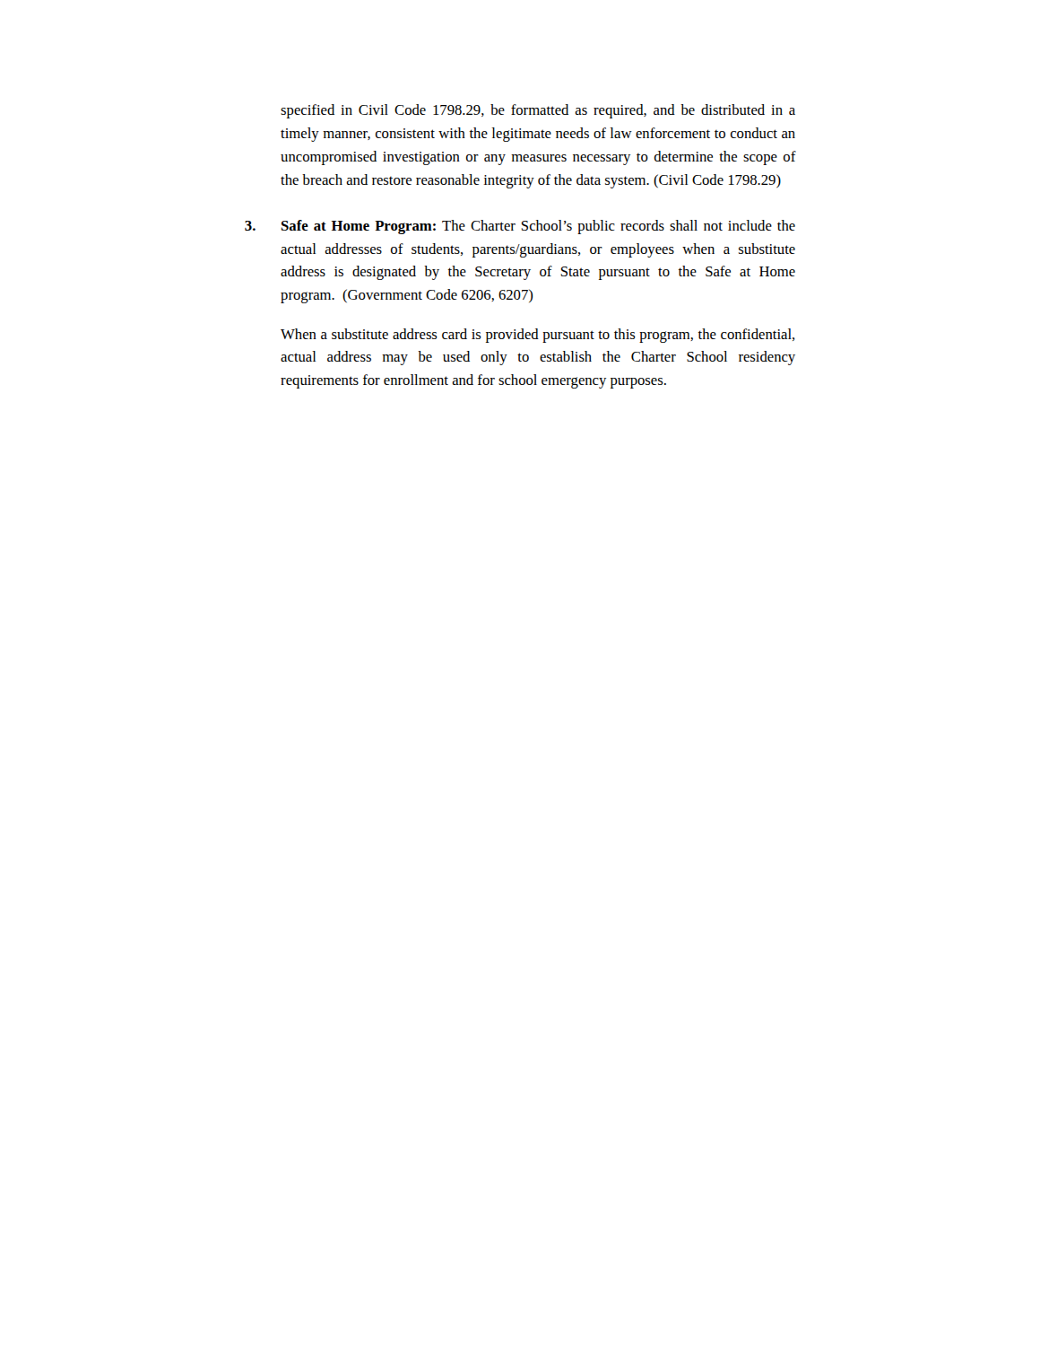specified in Civil Code 1798.29, be formatted as required, and be distributed in a timely manner, consistent with the legitimate needs of law enforcement to conduct an uncompromised investigation or any measures necessary to determine the scope of the breach and restore reasonable integrity of the data system. (Civil Code 1798.29)
3.
Safe at Home Program: The Charter School’s public records shall not include the actual addresses of students, parents/guardians, or employees when a substitute address is designated by the Secretary of State pursuant to the Safe at Home program. (Government Code 6206, 6207)
When a substitute address card is provided pursuant to this program, the confidential, actual address may be used only to establish the Charter School residency requirements for enrollment and for school emergency purposes.